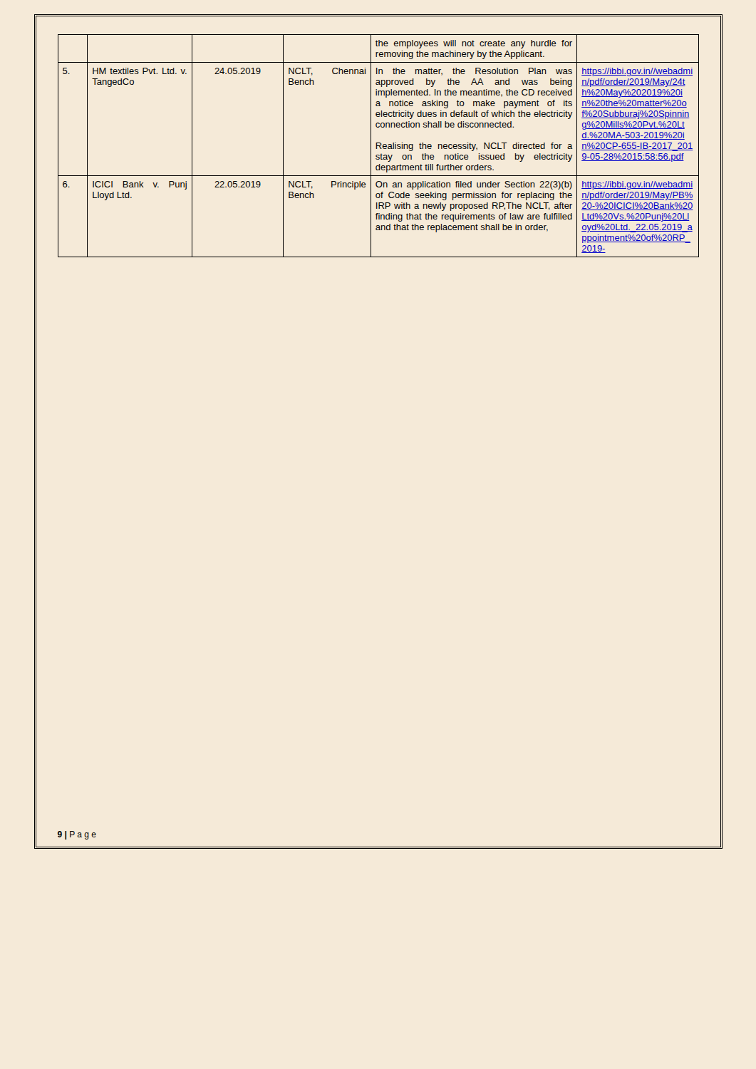| | | | | the employees will not create any hurdle for removing the machinery by the Applicant. | |
| 5. | HM textiles Pvt. Ltd. v. TangedCo | 24.05.2019 | NCLT, Chennai Bench | In the matter, the Resolution Plan was approved by the AA and was being implemented. In the meantime, the CD received a notice asking to make payment of its electricity dues in default of which the electricity connection shall be disconnected. Realising the necessity, NCLT directed for a stay on the notice issued by electricity department till further orders. | https://ibbi.gov.in//webadmin/pdf/order/2019/May/24th%20May%202019%20in%20the%20matter%20of%20Subburaj%20Spinning%20Mills%20Pvt.%20Ltd.%20MA-503-2019%20in%20CP-655-IB-2017_2019-05-28%2015:58:56.pdf |
| 6. | ICICI Bank v. Punj Lloyd Ltd. | 22.05.2019 | NCLT, Principle Bench | On an application filed under Section 22(3)(b) of Code seeking permission for replacing the IRP with a newly proposed RP,The NCLT, after finding that the requirements of law are fulfilled and that the replacement shall be in order, | https://ibbi.gov.in//webadmin/pdf/order/2019/May/PB%20-%20ICICI%20Bank%20Ltd%20Vs.%20Punj%20Lloyd%20Ltd._22.05.2019_appointment%20of%20RP_2019- |
9 | P a g e